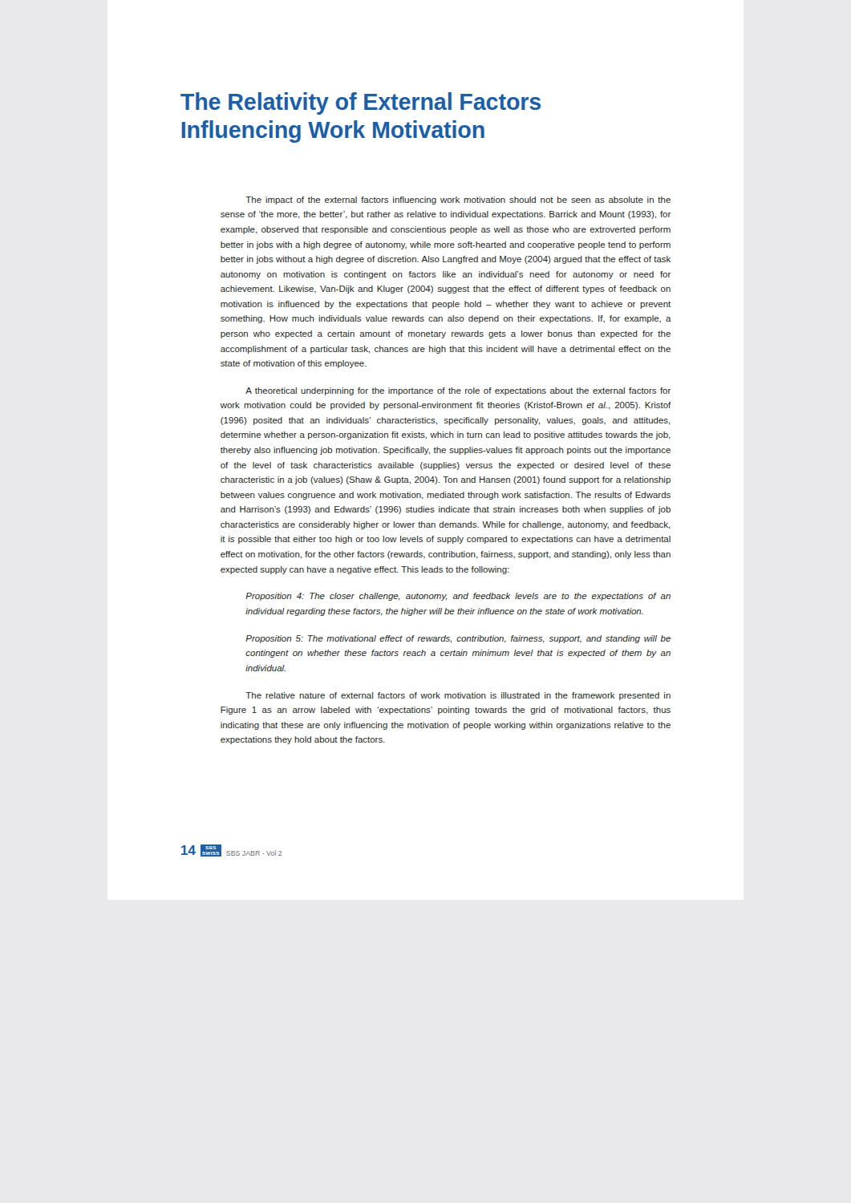The Relativity of External Factors
Influencing Work Motivation
The impact of the external factors influencing work motivation should not be seen as absolute in the sense of ‘the more, the better’, but rather as relative to individual expectations. Barrick and Mount (1993), for example, observed that responsible and conscientious people as well as those who are extroverted perform better in jobs with a high degree of autonomy, while more soft-hearted and cooperative people tend to perform better in jobs without a high degree of discretion. Also Langfred and Moye (2004) argued that the effect of task autonomy on motivation is contingent on factors like an individual’s need for autonomy or need for achievement. Likewise, Van-Dijk and Kluger (2004) suggest that the effect of different types of feedback on motivation is influenced by the expectations that people hold – whether they want to achieve or prevent something. How much individuals value rewards can also depend on their expectations. If, for example, a person who expected a certain amount of monetary rewards gets a lower bonus than expected for the accomplishment of a particular task, chances are high that this incident will have a detrimental effect on the state of motivation of this employee.
A theoretical underpinning for the importance of the role of expectations about the external factors for work motivation could be provided by personal-environment fit theories (Kristof-Brown et al., 2005). Kristof (1996) posited that an individuals’ characteristics, specifically personality, values, goals, and attitudes, determine whether a person-organization fit exists, which in turn can lead to positive attitudes towards the job, thereby also influencing job motivation. Specifically, the supplies-values fit approach points out the importance of the level of task characteristics available (supplies) versus the expected or desired level of these characteristic in a job (values) (Shaw & Gupta, 2004). Ton and Hansen (2001) found support for a relationship between values congruence and work motivation, mediated through work satisfaction. The results of Edwards and Harrison’s (1993) and Edwards’ (1996) studies indicate that strain increases both when supplies of job characteristics are considerably higher or lower than demands. While for challenge, autonomy, and feedback, it is possible that either too high or too low levels of supply compared to expectations can have a detrimental effect on motivation, for the other factors (rewards, contribution, fairness, support, and standing), only less than expected supply can have a negative effect. This leads to the following:
Proposition 4: The closer challenge, autonomy, and feedback levels are to the expectations of an individual regarding these factors, the higher will be their influence on the state of work motivation.
Proposition 5: The motivational effect of rewards, contribution, fairness, support, and standing will be contingent on whether these factors reach a certain minimum level that is expected of them by an individual.
The relative nature of external factors of work motivation is illustrated in the framework presented in Figure 1 as an arrow labeled with ‘expectations’ pointing towards the grid of motivational factors, thus indicating that these are only influencing the motivation of people working within organizations relative to the expectations they hold about the factors.
14 SBS SWISS SBS JABR - Vol 2